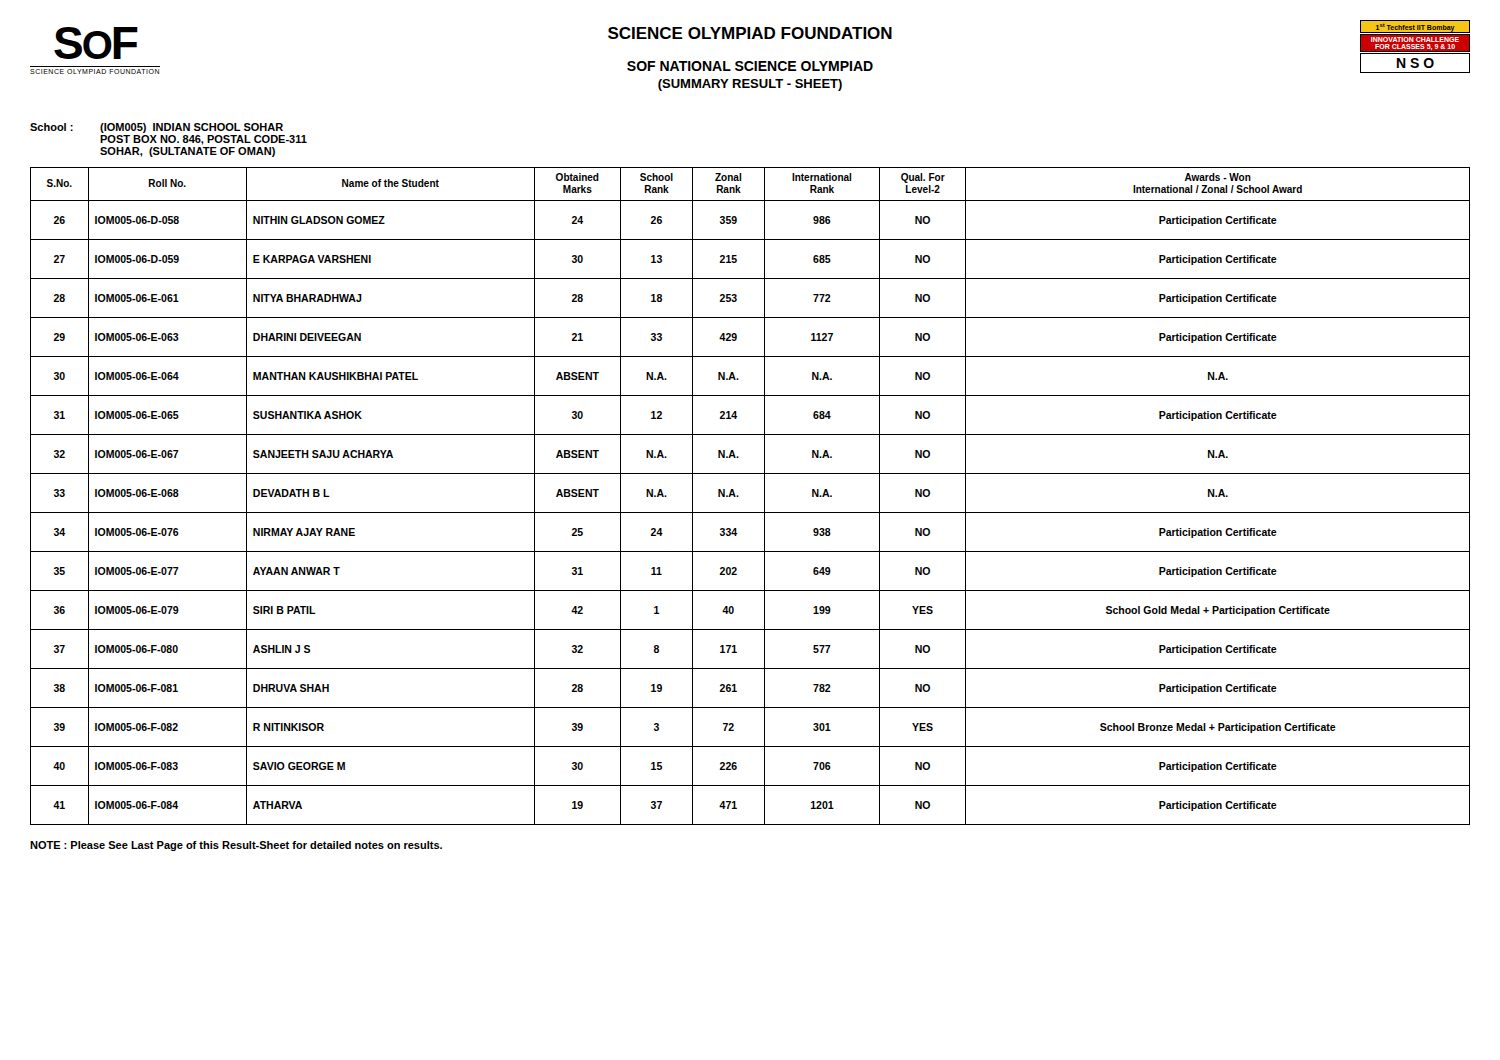SOF
SCIENCE OLYMPIAD FOUNDATION
1st Techfest IIT Bombay
INNOVATION CHALLENGE
FOR CLASSES 5, 9 & 10
N S O
SCIENCE OLYMPIAD FOUNDATION
SOF NATIONAL SCIENCE OLYMPIAD
(SUMMARY RESULT - SHEET)
School :(IOM005) INDIAN SCHOOL SOHAR
POST BOX NO. 846, POSTAL CODE-311
SOHAR, (SULTANATE OF OMAN)
| S.No. | Roll No. | Name of the Student | Obtained Marks | School Rank | Zonal Rank | International Rank | Qual. For Level-2 | Awards - Won International / Zonal / School Award |
| --- | --- | --- | --- | --- | --- | --- | --- | --- |
| 26 | IOM005-06-D-058 | NITHIN GLADSON GOMEZ | 24 | 26 | 359 | 986 | NO | Participation Certificate |
| 27 | IOM005-06-D-059 | E KARPAGA VARSHENI | 30 | 13 | 215 | 685 | NO | Participation Certificate |
| 28 | IOM005-06-E-061 | NITYA BHARADHWAJ | 28 | 18 | 253 | 772 | NO | Participation Certificate |
| 29 | IOM005-06-E-063 | DHARINI DEIVEEGAN | 21 | 33 | 429 | 1127 | NO | Participation Certificate |
| 30 | IOM005-06-E-064 | MANTHAN KAUSHIKBHAI PATEL | ABSENT | N.A. | N.A. | N.A. | NO | N.A. |
| 31 | IOM005-06-E-065 | SUSHANTIKA ASHOK | 30 | 12 | 214 | 684 | NO | Participation Certificate |
| 32 | IOM005-06-E-067 | SANJEETH SAJU ACHARYA | ABSENT | N.A. | N.A. | N.A. | NO | N.A. |
| 33 | IOM005-06-E-068 | DEVADATH B L | ABSENT | N.A. | N.A. | N.A. | NO | N.A. |
| 34 | IOM005-06-E-076 | NIRMAY AJAY RANE | 25 | 24 | 334 | 938 | NO | Participation Certificate |
| 35 | IOM005-06-E-077 | AYAAN ANWAR T | 31 | 11 | 202 | 649 | NO | Participation Certificate |
| 36 | IOM005-06-E-079 | SIRI B PATIL | 42 | 1 | 40 | 199 | YES | School Gold Medal + Participation Certificate |
| 37 | IOM005-06-F-080 | ASHLIN J S | 32 | 8 | 171 | 577 | NO | Participation Certificate |
| 38 | IOM005-06-F-081 | DHRUVA SHAH | 28 | 19 | 261 | 782 | NO | Participation Certificate |
| 39 | IOM005-06-F-082 | R NITINKISOR | 39 | 3 | 72 | 301 | YES | School Bronze Medal + Participation Certificate |
| 40 | IOM005-06-F-083 | SAVIO GEORGE M | 30 | 15 | 226 | 706 | NO | Participation Certificate |
| 41 | IOM005-06-F-084 | ATHARVA | 19 | 37 | 471 | 1201 | NO | Participation Certificate |
NOTE : Please See Last Page of this Result-Sheet for detailed notes on results.